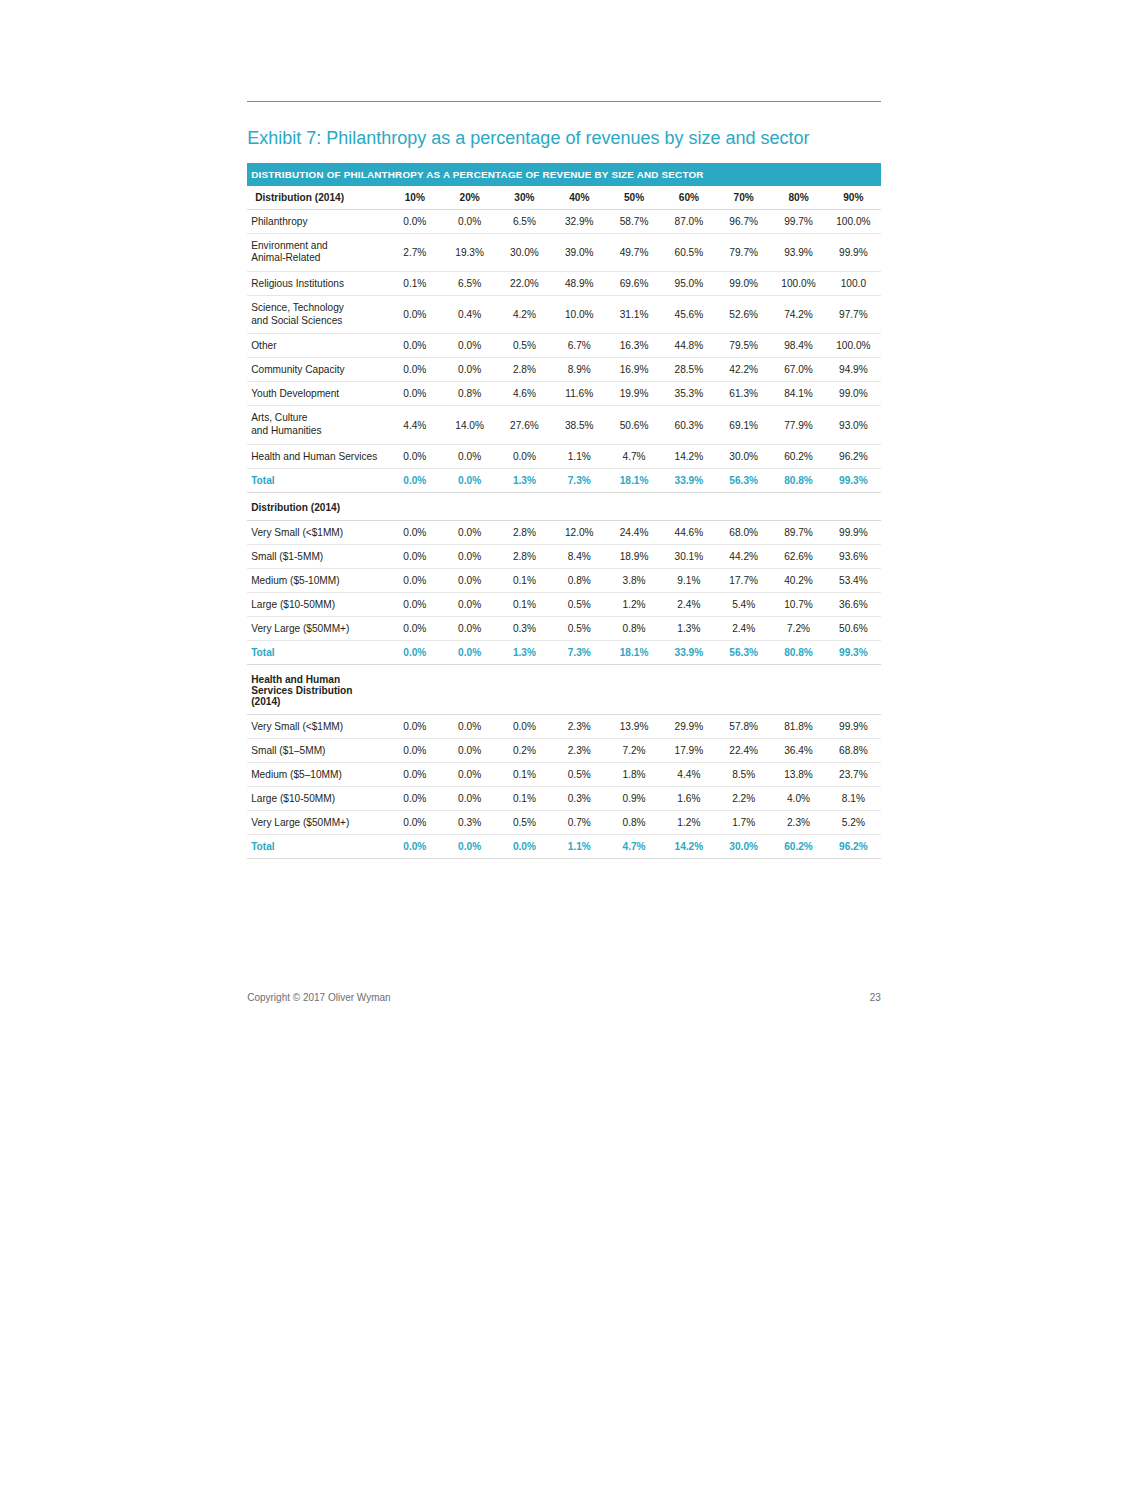Exhibit 7: Philanthropy as a percentage of revenues by size and sector
| DISTRIBUTION OF PHILANTHROPY AS A PERCENTAGE OF REVENUE BY SIZE AND SECTOR |
| --- |
| Distribution (2014) | 10% | 20% | 30% | 40% | 50% | 60% | 70% | 80% | 90% |
| Philanthropy | 0.0% | 0.0% | 6.5% | 32.9% | 58.7% | 87.0% | 96.7% | 99.7% | 100.0% |
| Environment and Animal-Related | 2.7% | 19.3% | 30.0% | 39.0% | 49.7% | 60.5% | 79.7% | 93.9% | 99.9% |
| Religious Institutions | 0.1% | 6.5% | 22.0% | 48.9% | 69.6% | 95.0% | 99.0% | 100.0% | 100.0 |
| Science, Technology and Social Sciences | 0.0% | 0.4% | 4.2% | 10.0% | 31.1% | 45.6% | 52.6% | 74.2% | 97.7% |
| Other | 0.0% | 0.0% | 0.5% | 6.7% | 16.3% | 44.8% | 79.5% | 98.4% | 100.0% |
| Community Capacity | 0.0% | 0.0% | 2.8% | 8.9% | 16.9% | 28.5% | 42.2% | 67.0% | 94.9% |
| Youth Development | 0.0% | 0.8% | 4.6% | 11.6% | 19.9% | 35.3% | 61.3% | 84.1% | 99.0% |
| Arts, Culture and Humanities | 4.4% | 14.0% | 27.6% | 38.5% | 50.6% | 60.3% | 69.1% | 77.9% | 93.0% |
| Health and Human Services | 0.0% | 0.0% | 0.0% | 1.1% | 4.7% | 14.2% | 30.0% | 60.2% | 96.2% |
| Total | 0.0% | 0.0% | 1.3% | 7.3% | 18.1% | 33.9% | 56.3% | 80.8% | 99.3% |
| Distribution (2014) | | | | | | | | | |
| Very Small (<$1MM) | 0.0% | 0.0% | 2.8% | 12.0% | 24.4% | 44.6% | 68.0% | 89.7% | 99.9% |
| Small ($1-5MM) | 0.0% | 0.0% | 2.8% | 8.4% | 18.9% | 30.1% | 44.2% | 62.6% | 93.6% |
| Medium ($5-10MM) | 0.0% | 0.0% | 0.1% | 0.8% | 3.8% | 9.1% | 17.7% | 40.2% | 53.4% |
| Large ($10-50MM) | 0.0% | 0.0% | 0.1% | 0.5% | 1.2% | 2.4% | 5.4% | 10.7% | 36.6% |
| Very Large ($50MM+) | 0.0% | 0.0% | 0.3% | 0.5% | 0.8% | 1.3% | 2.4% | 7.2% | 50.6% |
| Total | 0.0% | 0.0% | 1.3% | 7.3% | 18.1% | 33.9% | 56.3% | 80.8% | 99.3% |
| Health and Human Services Distribution (2014) | | | | | | | | | |
| Very Small (<$1MM) | 0.0% | 0.0% | 0.0% | 2.3% | 13.9% | 29.9% | 57.8% | 81.8% | 99.9% |
| Small ($1–5MM) | 0.0% | 0.0% | 0.2% | 2.3% | 7.2% | 17.9% | 22.4% | 36.4% | 68.8% |
| Medium ($5–10MM) | 0.0% | 0.0% | 0.1% | 0.5% | 1.8% | 4.4% | 8.5% | 13.8% | 23.7% |
| Large ($10-50MM) | 0.0% | 0.0% | 0.1% | 0.3% | 0.9% | 1.6% | 2.2% | 4.0% | 8.1% |
| Very Large ($50MM+) | 0.0% | 0.3% | 0.5% | 0.7% | 0.8% | 1.2% | 1.7% | 2.3% | 5.2% |
| Total | 0.0% | 0.0% | 0.0% | 1.1% | 4.7% | 14.2% | 30.0% | 60.2% | 96.2% |
Copyright © 2017 Oliver Wyman 23